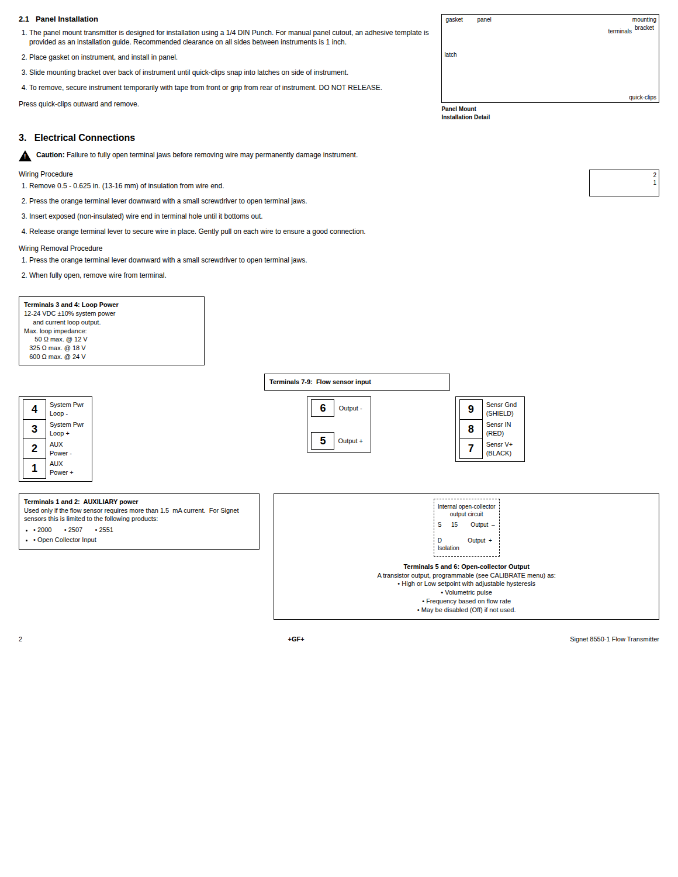2.1 Panel Installation
The panel mount transmitter is designed for installation using a 1/4 DIN Punch. For manual panel cutout, an adhesive template is provided as an installation guide. Recommended clearance on all sides between instruments is 1 inch.
Place gasket on instrument, and install in panel.
Slide mounting bracket over back of instrument until quick-clips snap into latches on side of instrument.
To remove, secure instrument temporarily with tape from front or grip from rear of instrument. DO NOT RELEASE.
Press quick-clips outward and remove.
gasket
panel
mounting
bracket
terminals
latch
quick-clips
Panel Mount
Installation Detail
3. Electrical Connections
Caution: Failure to fully open terminal jaws before removing wire may permanently damage instrument.
2
1
Wiring Procedure
Remove 0.5 - 0.625 in. (13-16 mm) of insulation from wire end.
Press the orange terminal lever downward with a small screwdriver to open terminal jaws.
Insert exposed (non-insulated) wire end in terminal hole until it bottoms out.
Release orange terminal lever to secure wire in place. Gently pull on each wire to ensure a good connection.
Wiring Removal Procedure
Press the orange terminal lever downward with a small screwdriver to open terminal jaws.
When fully open, remove wire from terminal.
Terminals 3 and 4: Loop Power
12-24 VDC ±10% system power
and current loop output.
Max. loop impedance:
50 Ω max. @ 12 V
325 Ω max. @ 18 V
600 Ω max. @ 24 V
Terminals 7-9: Flow sensor input
| 4 | System Pwr Loop - |
| 3 | System Pwr Loop + |
| 2 | AUX Power - |
| 1 | AUX Power + |
| 6 | Output - |
| 5 | Output + |
| 9 | Sensr Gnd (SHIELD) |
| 8 | Sensr IN (RED) |
| 7 | Sensr V+ (BLACK) |
Terminals 1 and 2: AUXILIARY power
Used only if the flow sensor requires more than 1.5 mA current. For Signet sensors this is limited to the following products:
• 2000 • 2507 • 2551
• Open Collector Input
Internal open-collector
output circuit
S 15 Output –
D Output +
Isolation
Terminals 5 and 6: Open-collector Output
A transistor output, programmable (see CALIBRATE menu) as:
• High or Low setpoint with adjustable hysteresis
• Volumetric pulse
• Frequency based on flow rate
• May be disabled (Off) if not used.
2
+GF+
Signet 8550-1 Flow Transmitter